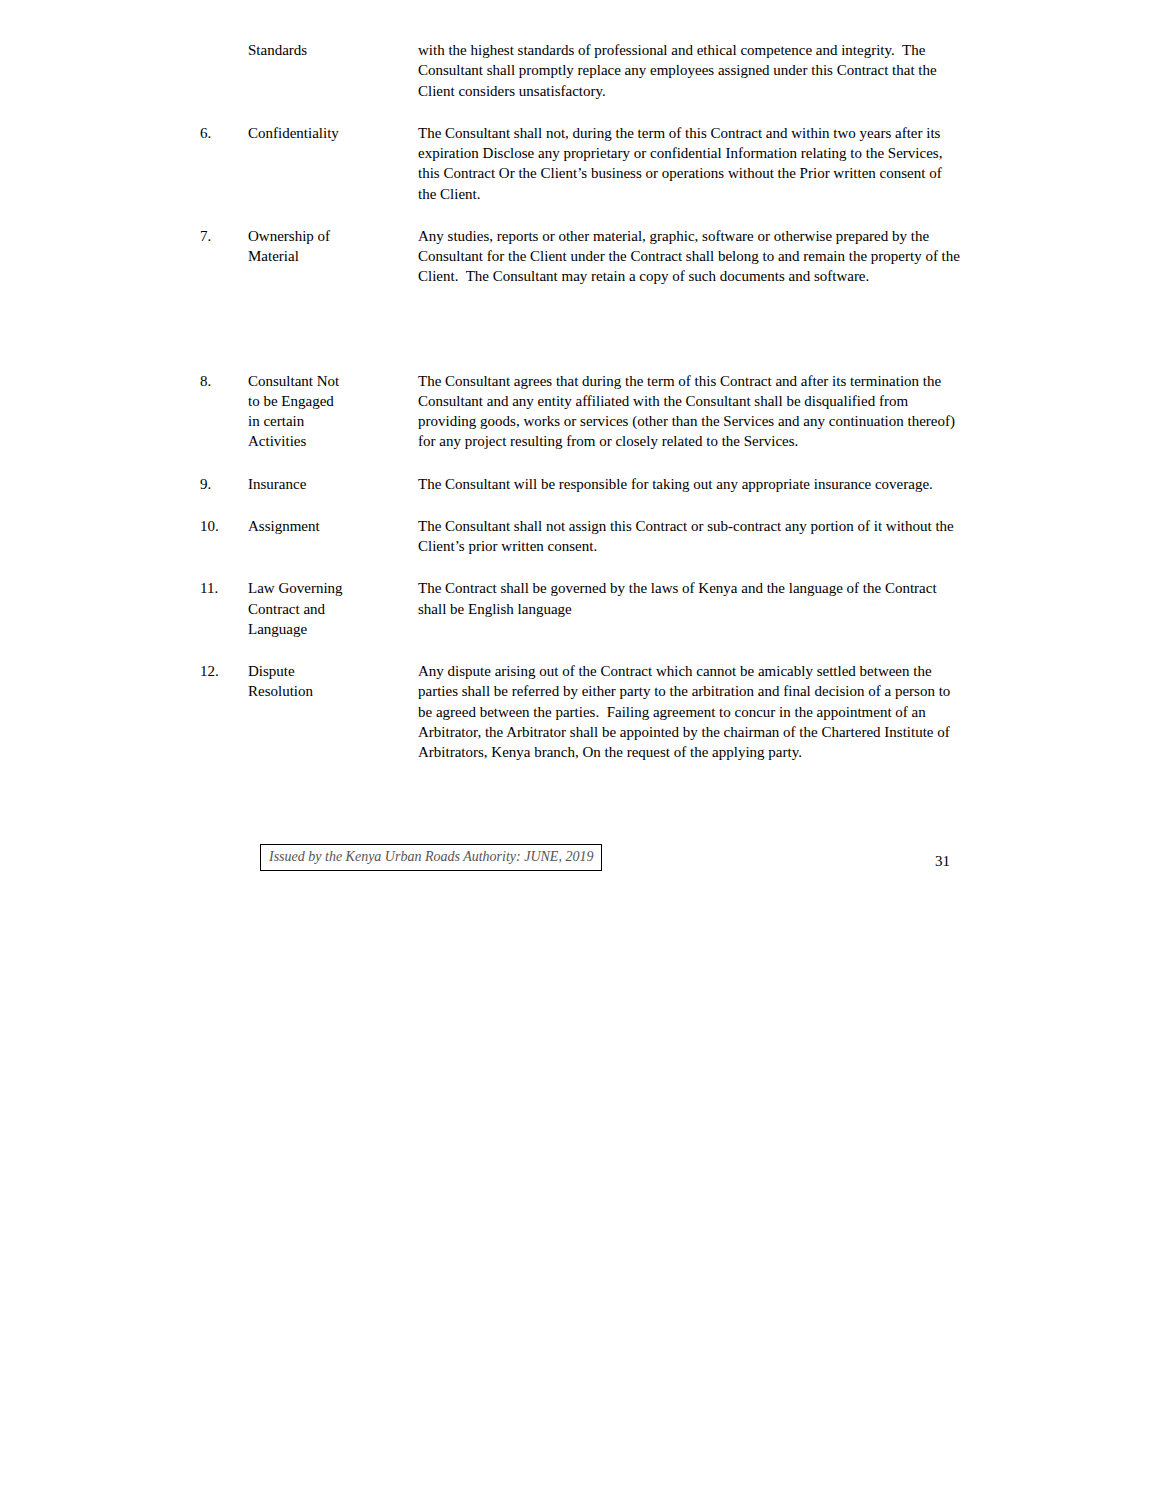| | Standards | with the highest standards of professional and ethical competence and integrity. The Consultant shall promptly replace any employees assigned under this Contract that the Client considers unsatisfactory. |
| 6. | Confidentiality | The Consultant shall not, during the term of this Contract and within two years after its expiration Disclose any proprietary or confidential Information relating to the Services, this Contract Or the Client’s business or operations without the Prior written consent of the Client. |
| 7. | Ownership of Material | Any studies, reports or other material, graphic, software or otherwise prepared by the Consultant for the Client under the Contract shall belong to and remain the property of the Client. The Consultant may retain a copy of such documents and software. |
| 8. | Consultant Not to be Engaged in certain Activities | The Consultant agrees that during the term of this Contract and after its termination the Consultant and any entity affiliated with the Consultant shall be disqualified from providing goods, works or services (other than the Services and any continuation thereof) for any project resulting from or closely related to the Services. |
| 9. | Insurance | The Consultant will be responsible for taking out any appropriate insurance coverage. |
| 10. | Assignment | The Consultant shall not assign this Contract or sub-contract any portion of it without the Client’s prior written consent. |
| 11. | Law Governing Contract and Language | The Contract shall be governed by the laws of Kenya and the language of the Contract shall be English language |
| 12. | Dispute Resolution | Any dispute arising out of the Contract which cannot be amicably settled between the parties shall be referred by either party to the arbitration and final decision of a person to be agreed between the parties. Failing agreement to concur in the appointment of an Arbitrator, the Arbitrator shall be appointed by the chairman of the Chartered Institute of Arbitrators, Kenya branch, On the request of the applying party. |
Issued by the Kenya Urban Roads Authority: JUNE, 2019 31